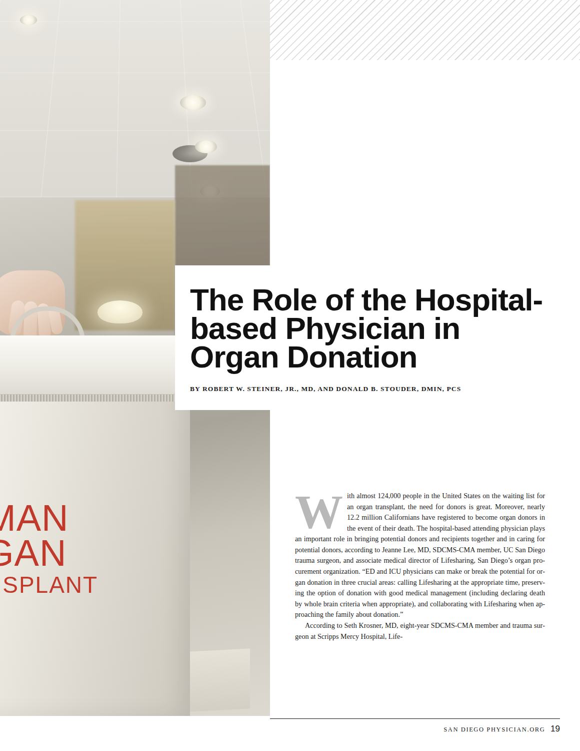MAN GAN NSPLANT
The Role of the Hospital-based Physician in Organ Donation
By Robert W. Steiner, Jr., MD, and Donald B. Stouder, DMin, PCS
With almost 124,000 people in the United States on the waiting list for an organ transplant, the need for donors is great. Moreover, nearly 12.2 million Californians have registered to become organ donors in the event of their death. The hospital-based attending physician plays an important role in bringing potential donors and recipients together and in caring for potential donors, according to Jeanne Lee, MD, SDCMS-CMA member, UC San Diego trauma surgeon, and associate medical director of Lifesharing, San Diego’s organ procurement organization. “ED and ICU physicians can make or break the potential for organ donation in three crucial areas: calling Lifesharing at the appropriate time, preserving the option of donation with good medical management (including declaring death by whole brain criteria when appropriate), and collaborating with Lifesharing when approaching the family about donation.”
According to Seth Krosner, MD, eight-year SDCMS-CMA member and trauma surgeon at Scripps Mercy Hospital, Life-
San Diego Physician.org 19